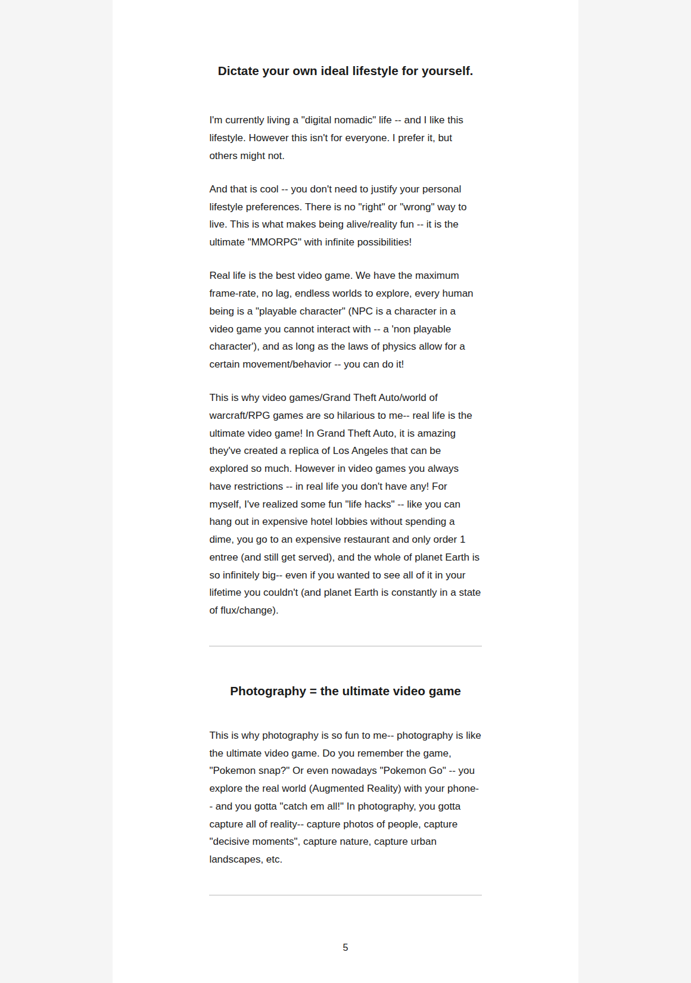Dictate your own ideal lifestyle for yourself.
I'm currently living a "digital nomadic" life -- and I like this lifestyle. However this isn't for everyone. I prefer it, but others might not.
And that is cool -- you don't need to justify your personal lifestyle preferences. There is no "right" or "wrong" way to live. This is what makes being alive/reality fun -- it is the ultimate "MMORPG" with infinite possibilities!
Real life is the best video game. We have the maximum frame-rate, no lag, endless worlds to explore, every human being is a "playable character" (NPC is a character in a video game you cannot interact with -- a 'non playable character'), and as long as the laws of physics allow for a certain movement/behavior -- you can do it!
This is why video games/Grand Theft Auto/world of warcraft/RPG games are so hilarious to me-- real life is the ultimate video game! In Grand Theft Auto, it is amazing they've created a replica of Los Angeles that can be explored so much. However in video games you always have restrictions -- in real life you don't have any! For myself, I've realized some fun "life hacks" -- like you can hang out in expensive hotel lobbies without spending a dime, you go to an expensive restaurant and only order 1 entree (and still get served), and the whole of planet Earth is so infinitely big-- even if you wanted to see all of it in your lifetime you couldn't (and planet Earth is constantly in a state of flux/change).
Photography = the ultimate video game
This is why photography is so fun to me-- photography is like the ultimate video game. Do you remember the game, "Pokemon snap?" Or even nowadays "Pokemon Go" -- you explore the real world (Augmented Reality) with your phone-- and you gotta "catch em all!" In photography, you gotta capture all of reality-- capture photos of people, capture "decisive moments", capture nature, capture urban landscapes, etc.
5